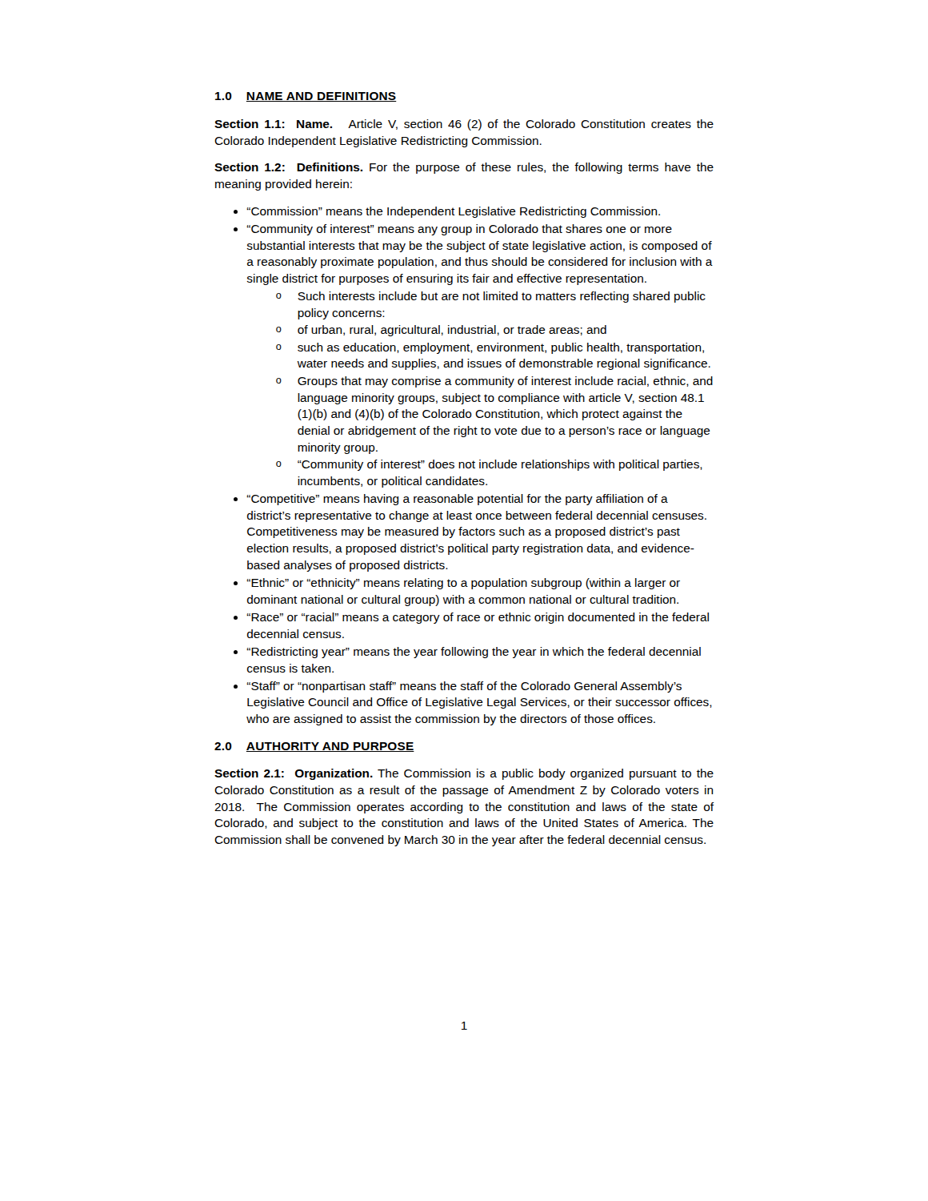1.0 NAME AND DEFINITIONS
Section 1.1: Name. Article V, section 46 (2) of the Colorado Constitution creates the Colorado Independent Legislative Redistricting Commission.
Section 1.2: Definitions. For the purpose of these rules, the following terms have the meaning provided herein:
“Commission” means the Independent Legislative Redistricting Commission.
“Community of interest” means any group in Colorado that shares one or more substantial interests that may be the subject of state legislative action, is composed of a reasonably proximate population, and thus should be considered for inclusion with a single district for purposes of ensuring its fair and effective representation.
Such interests include but are not limited to matters reflecting shared public policy concerns:
of urban, rural, agricultural, industrial, or trade areas; and
such as education, employment, environment, public health, transportation, water needs and supplies, and issues of demonstrable regional significance.
Groups that may comprise a community of interest include racial, ethnic, and language minority groups, subject to compliance with article V, section 48.1 (1)(b) and (4)(b) of the Colorado Constitution, which protect against the denial or abridgement of the right to vote due to a person’s race or language minority group.
“Community of interest” does not include relationships with political parties, incumbents, or political candidates.
“Competitive” means having a reasonable potential for the party affiliation of a district’s representative to change at least once between federal decennial censuses. Competitiveness may be measured by factors such as a proposed district’s past election results, a proposed district’s political party registration data, and evidence-based analyses of proposed districts.
“Ethnic” or “ethnicity” means relating to a population subgroup (within a larger or dominant national or cultural group) with a common national or cultural tradition.
“Race” or “racial” means a category of race or ethnic origin documented in the federal decennial census.
“Redistricting year” means the year following the year in which the federal decennial census is taken.
“Staff” or “nonpartisan staff” means the staff of the Colorado General Assembly’s Legislative Council and Office of Legislative Legal Services, or their successor offices, who are assigned to assist the commission by the directors of those offices.
2.0 AUTHORITY AND PURPOSE
Section 2.1: Organization. The Commission is a public body organized pursuant to the Colorado Constitution as a result of the passage of Amendment Z by Colorado voters in 2018. The Commission operates according to the constitution and laws of the state of Colorado, and subject to the constitution and laws of the United States of America. The Commission shall be convened by March 30 in the year after the federal decennial census.
1